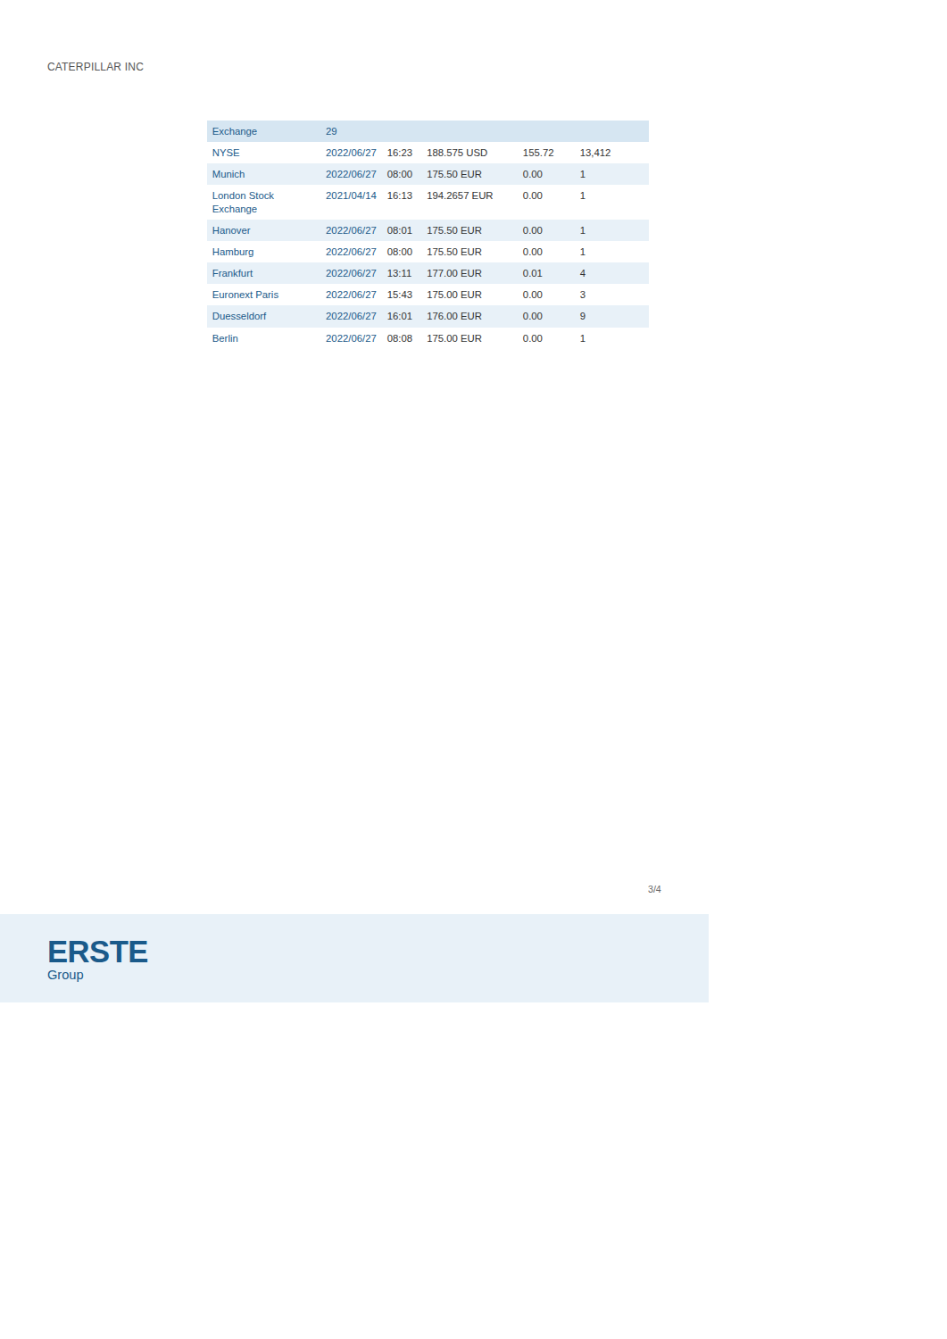CATERPILLAR INC
| Exchange | 29 | | | | |
| NYSE | 2022/06/27 | 16:23 | 188.575 USD | 155.72 | 13,412 |
| Munich | 2022/06/27 | 08:00 | 175.50 EUR | 0.00 | 1 |
| London Stock Exchange | 2021/04/14 | 16:13 | 194.2657 EUR | 0.00 | 1 |
| Hanover | 2022/06/27 | 08:01 | 175.50 EUR | 0.00 | 1 |
| Hamburg | 2022/06/27 | 08:00 | 175.50 EUR | 0.00 | 1 |
| Frankfurt | 2022/06/27 | 13:11 | 177.00 EUR | 0.01 | 4 |
| Euronext Paris | 2022/06/27 | 15:43 | 175.00 EUR | 0.00 | 3 |
| Duesseldorf | 2022/06/27 | 16:01 | 176.00 EUR | 0.00 | 9 |
| Berlin | 2022/06/27 | 08:08 | 175.00 EUR | 0.00 | 1 |
3/4
ERSTE
Group